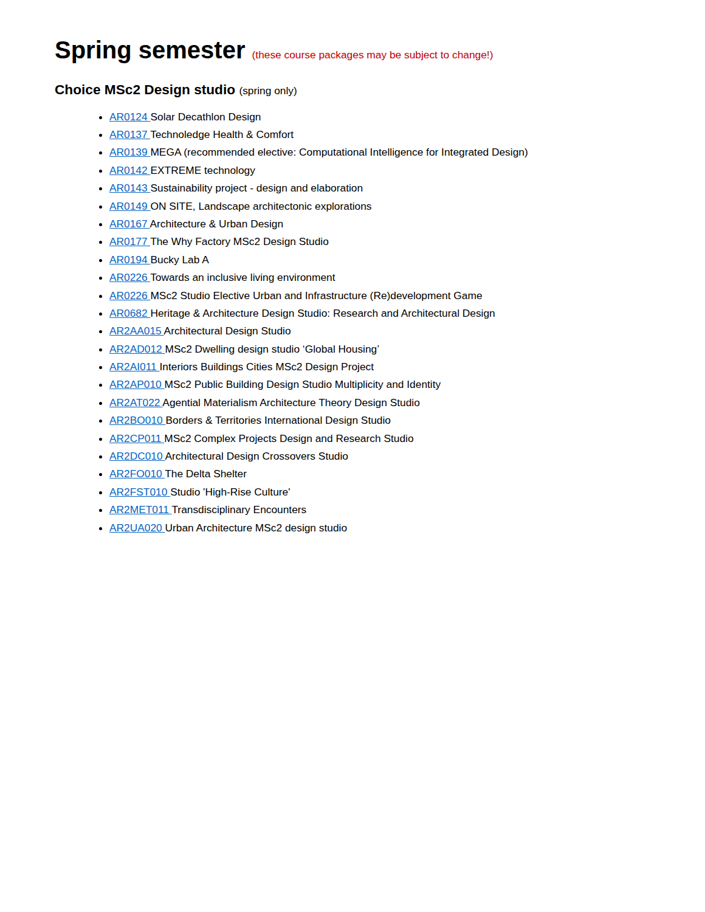Spring semester (these course packages may be subject to change!)
Choice MSc2 Design studio (spring only)
AR0124 Solar Decathlon Design
AR0137 Technoledge Health & Comfort
AR0139 MEGA (recommended elective: Computational Intelligence for Integrated Design)
AR0142 EXTREME technology
AR0143 Sustainability project - design and elaboration
AR0149 ON SITE, Landscape architectonic explorations
AR0167 Architecture & Urban Design
AR0177 The Why Factory MSc2 Design Studio
AR0194 Bucky Lab A
AR0226 Towards an inclusive living environment
AR0226 MSc2 Studio Elective Urban and Infrastructure (Re)development Game
AR0682 Heritage & Architecture Design Studio: Research and Architectural Design
AR2AA015 Architectural Design Studio
AR2AD012 MSc2 Dwelling design studio ‘Global Housing’
AR2AI011 Interiors Buildings Cities MSc2 Design Project
AR2AP010 MSc2 Public Building Design Studio Multiplicity and Identity
AR2AT022 Agential Materialism Architecture Theory Design Studio
AR2BO010 Borders & Territories International Design Studio
AR2CP011 MSc2 Complex Projects Design and Research Studio
AR2DC010 Architectural Design Crossovers Studio
AR2FO010 The Delta Shelter
AR2FST010 Studio 'High-Rise Culture'
AR2MET011 Transdisciplinary Encounters
AR2UA020 Urban Architecture MSc2 design studio